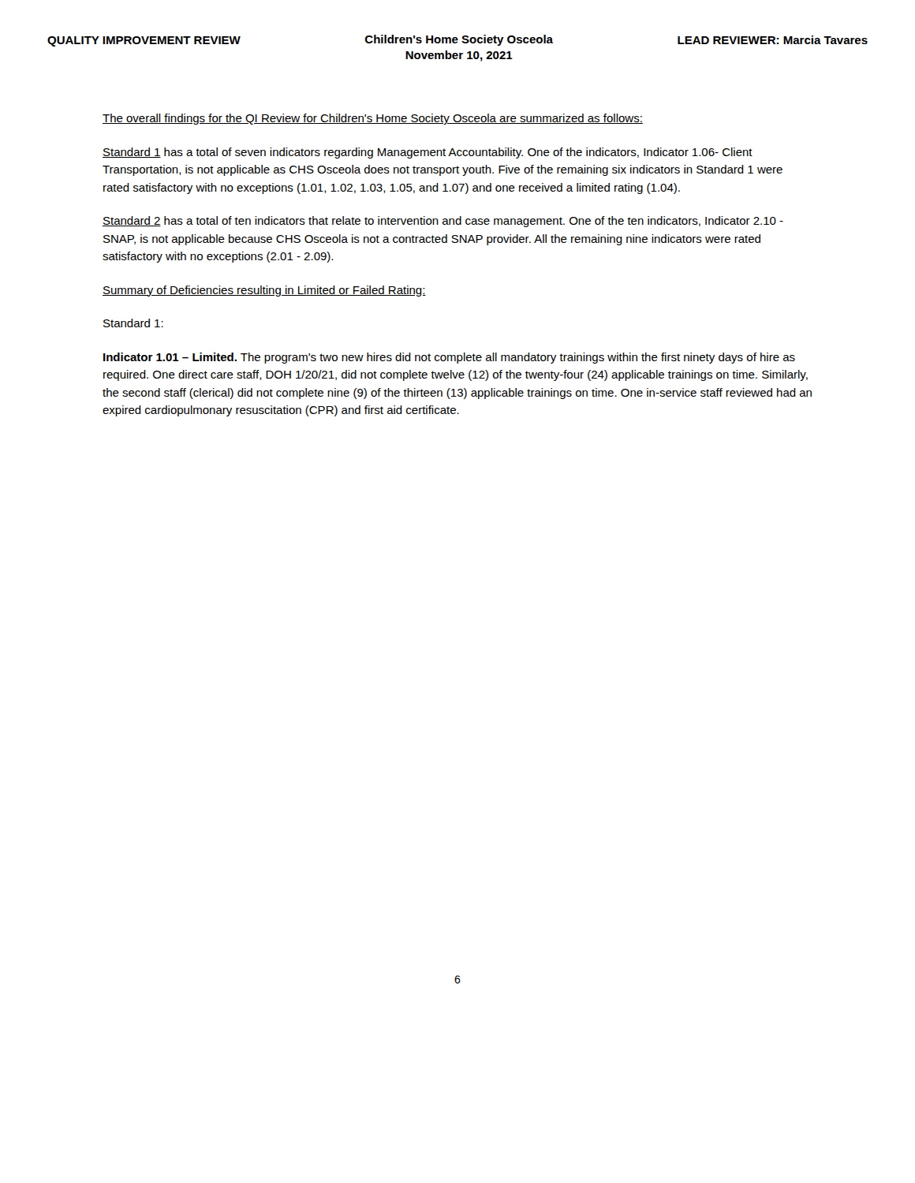QUALITY IMPROVEMENT REVIEW
Children's Home Society Osceola
November 10, 2021
LEAD REVIEWER: Marcia Tavares
The overall findings for the QI Review for Children's Home Society Osceola are summarized as follows:
Standard 1 has a total of seven indicators regarding Management Accountability. One of the indicators, Indicator 1.06- Client Transportation, is not applicable as CHS Osceola does not transport youth. Five of the remaining six indicators in Standard 1 were rated satisfactory with no exceptions (1.01, 1.02, 1.03, 1.05, and 1.07) and one received a limited rating (1.04).
Standard 2 has a total of ten indicators that relate to intervention and case management. One of the ten indicators, Indicator 2.10 - SNAP, is not applicable because CHS Osceola is not a contracted SNAP provider. All the remaining nine indicators were rated satisfactory with no exceptions (2.01 - 2.09).
Summary of Deficiencies resulting in Limited or Failed Rating:
Standard 1:
Indicator 1.01 – Limited. The program's two new hires did not complete all mandatory trainings within the first ninety days of hire as required. One direct care staff, DOH 1/20/21, did not complete twelve (12) of the twenty-four (24) applicable trainings on time. Similarly, the second staff (clerical) did not complete nine (9) of the thirteen (13) applicable trainings on time. One in-service staff reviewed had an expired cardiopulmonary resuscitation (CPR) and first aid certificate.
6